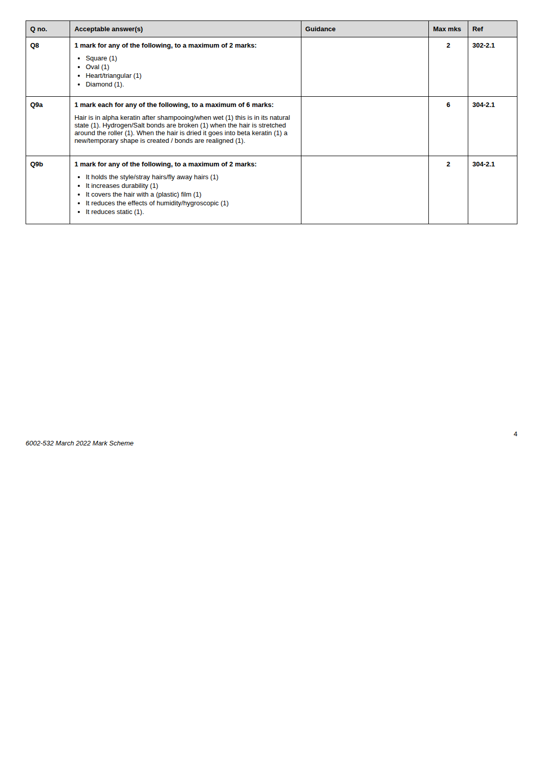| Q no. | Acceptable answer(s) | Guidance | Max mks | Ref |
| --- | --- | --- | --- | --- |
| Q8 | 1 mark for any of the following, to a maximum of 2 marks: Square (1) Oval (1) Heart/triangular (1) Diamond (1). | | 2 | 302-2.1 |
| Q9a | 1 mark each for any of the following, to a maximum of 6 marks: Hair is in alpha keratin after shampooing/when wet (1) this is in its natural state (1). Hydrogen/Salt bonds are broken (1) when the hair is stretched around the roller (1). When the hair is dried it goes into beta keratin (1) a new/temporary shape is created / bonds are realigned (1). | | 6 | 304-2.1 |
| Q9b | 1 mark for any of the following, to a maximum of 2 marks: It holds the style/stray hairs/fly away hairs (1) It increases durability (1) It covers the hair with a (plastic) film (1) It reduces the effects of humidity/hygroscopic (1) It reduces static (1). | | 2 | 304-2.1 |
4 6002-532 March 2022 Mark Scheme